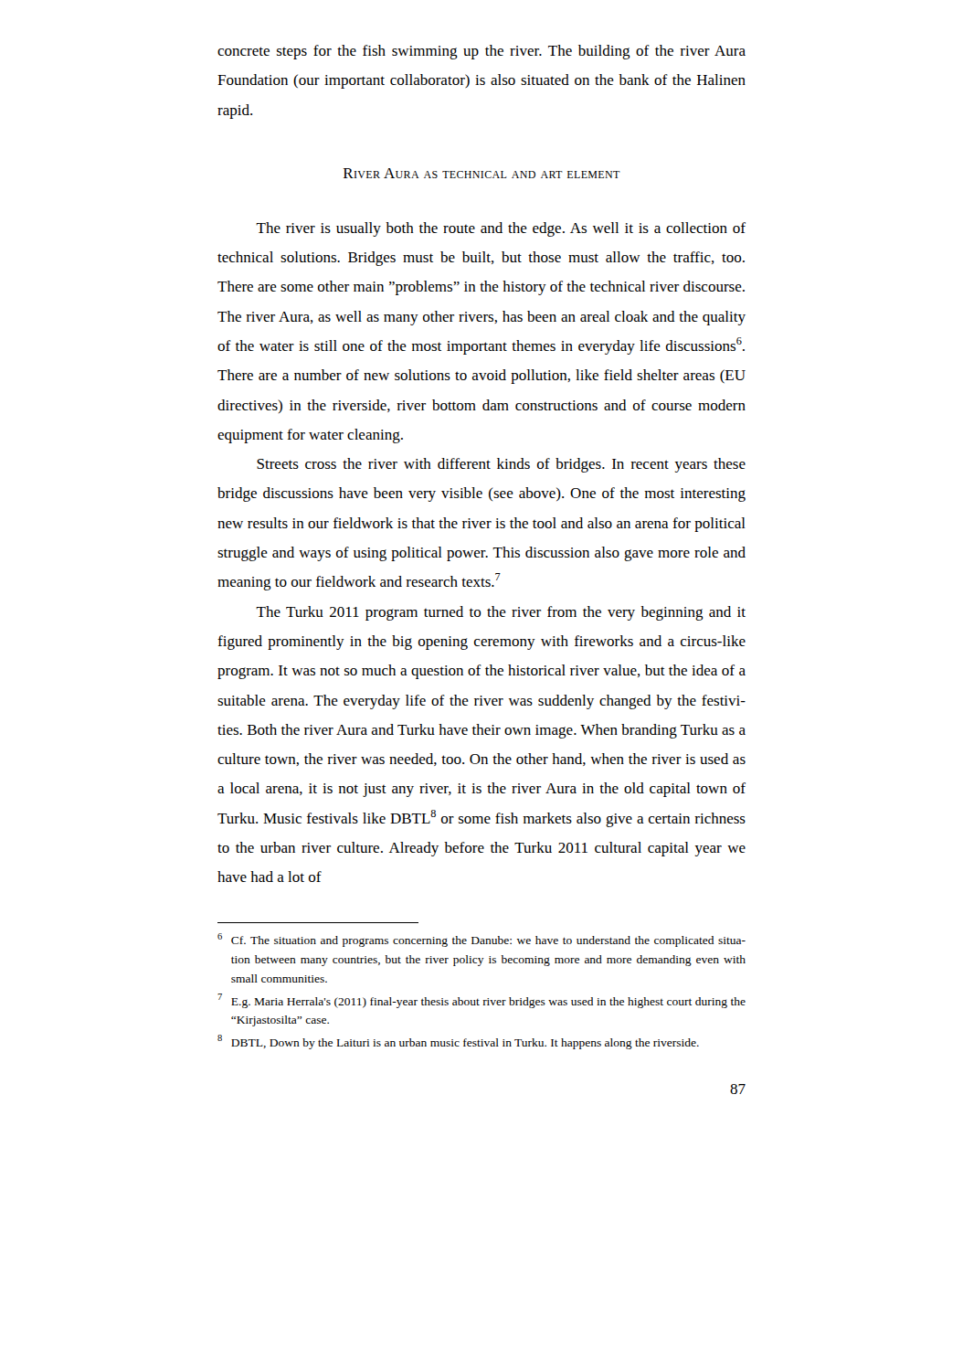concrete steps for the fish swimming up the river. The building of the river Aura Foundation (our important collaborator) is also situated on the bank of the Halinen rapid.
River Aura as technical and art element
The river is usually both the route and the edge. As well it is a collection of technical solutions. Bridges must be built, but those must allow the traffic, too. There are some other main ”problems” in the history of the technical river discourse. The river Aura, as well as many other rivers, has been an areal cloak and the quality of the water is still one of the most important themes in everyday life discussions6. There are a number of new solutions to avoid pollution, like field shelter areas (EU directives) in the riverside, river bottom dam constructions and of course modern equipment for water cleaning.
Streets cross the river with different kinds of bridges. In recent years these bridge discussions have been very visible (see above). One of the most interesting new results in our fieldwork is that the river is the tool and also an arena for political struggle and ways of using political power. This discussion also gave more role and meaning to our fieldwork and research texts.7
The Turku 2011 program turned to the river from the very beginning and it figured prominently in the big opening ceremony with fireworks and a circus-like program. It was not so much a question of the historical river value, but the idea of a suitable arena. The everyday life of the river was suddenly changed by the festivities. Both the river Aura and Turku have their own image. When branding Turku as a culture town, the river was needed, too. On the other hand, when the river is used as a local arena, it is not just any river, it is the river Aura in the old capital town of Turku. Music festivals like DBTL8 or some fish markets also give a certain richness to the urban river culture. Already before the Turku 2011 cultural capital year we have had a lot of
6 Cf. The situation and programs concerning the Danube: we have to understand the complicated situation between many countries, but the river policy is becoming more and more demanding even with small communities.
7 E.g. Maria Herrala's (2011) final-year thesis about river bridges was used in the highest court during the “Kirjastosilta” case.
8 DBTL, Down by the Laituri is an urban music festival in Turku. It happens along the riverside.
87